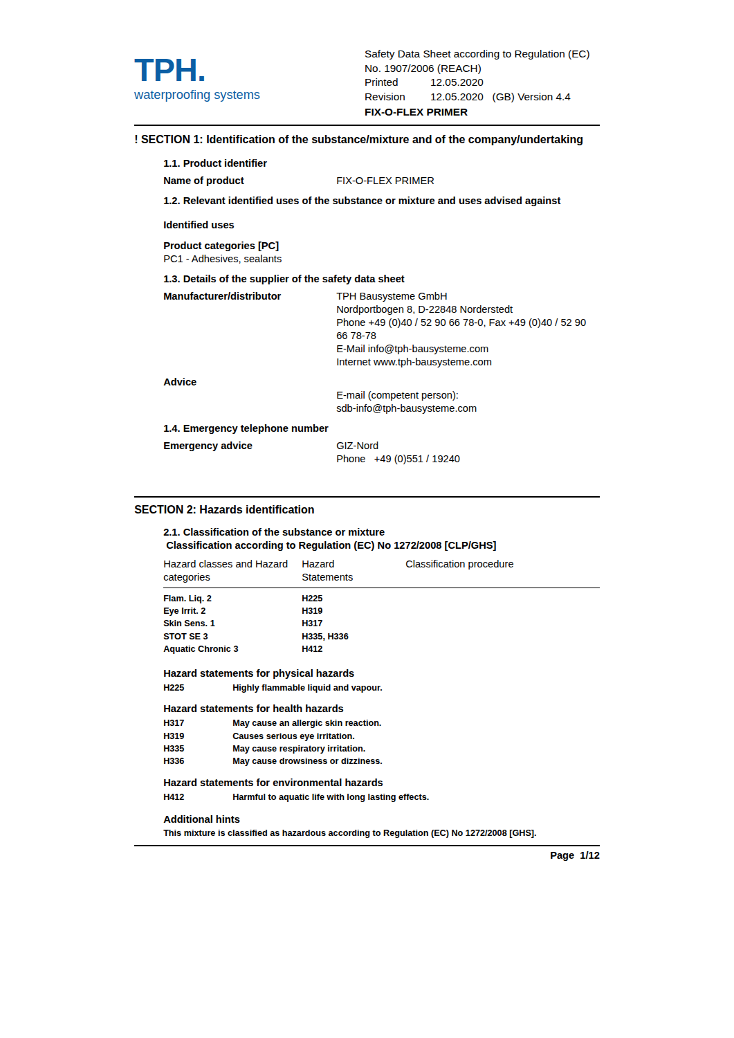TPH. waterproofing systems
Safety Data Sheet according to Regulation (EC)
No. 1907/2006 (REACH)
Printed 12.05.2020
Revision 12.05.2020 (GB) Version 4.4
FIX-O-FLEX PRIMER
! SECTION 1: Identification of the substance/mixture and of the company/undertaking
1.1. Product identifier
Name of product
FIX-O-FLEX PRIMER
1.2. Relevant identified uses of the substance or mixture and uses advised against
Identified uses
Product categories [PC]
PC1 - Adhesives, sealants
1.3. Details of the supplier of the safety data sheet
Manufacturer/distributor
TPH Bausysteme GmbH
Nordportbogen 8, D-22848 Norderstedt
Phone +49 (0)40 / 52 90 66 78-0, Fax +49 (0)40 / 52 90 66 78-78
E-Mail info@tph-bausysteme.com
Internet www.tph-bausysteme.com
Advice
E-mail (competent person):
sdb-info@tph-bausysteme.com
1.4. Emergency telephone number
Emergency advice
GIZ-Nord
Phone +49 (0)551 / 19240
SECTION 2: Hazards identification
2.1. Classification of the substance or mixture
Classification according to Regulation (EC) No 1272/2008 [CLP/GHS]
| Hazard classes and Hazard categories | Hazard Statements | Classification procedure |
| --- | --- | --- |
| Flam. Liq. 2 | H225 | |
| Eye Irrit. 2 | H319 | |
| Skin Sens. 1 | H317 | |
| STOT SE 3 | H335, H336 | |
| Aquatic Chronic 3 | H412 | |
Hazard statements for physical hazards
H225 Highly flammable liquid and vapour.
Hazard statements for health hazards
H317 May cause an allergic skin reaction.
H319 Causes serious eye irritation.
H335 May cause respiratory irritation.
H336 May cause drowsiness or dizziness.
Hazard statements for environmental hazards
H412 Harmful to aquatic life with long lasting effects.
Additional hints
This mixture is classified as hazardous according to Regulation (EC) No 1272/2008 [GHS].
Page 1/12